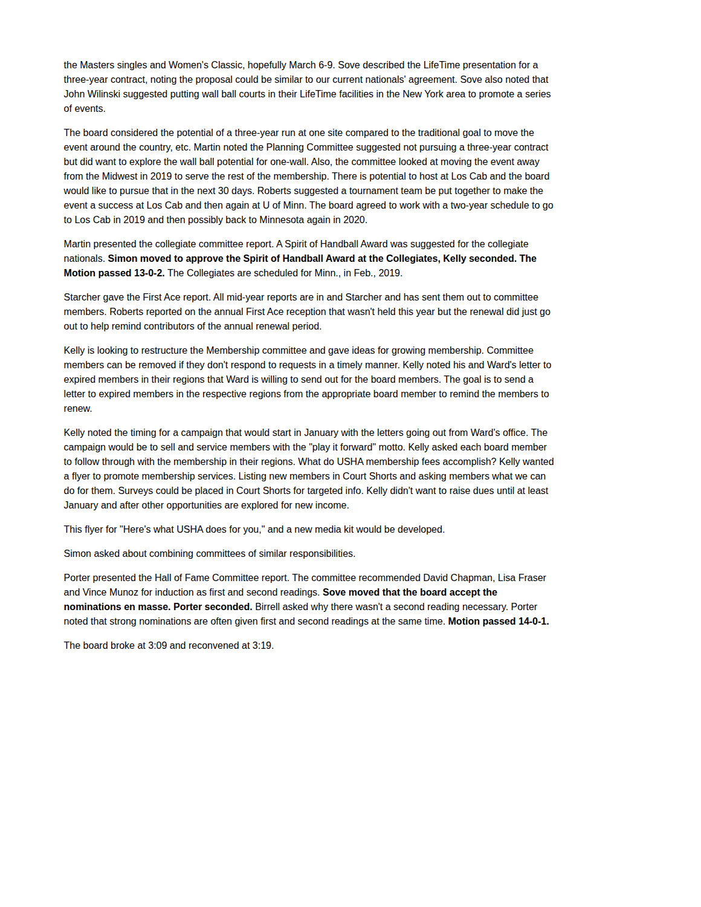the Masters singles and Women's Classic, hopefully March 6-9. Sove described the LifeTime presentation for a three-year contract, noting the proposal could be similar to our current nationals' agreement. Sove also noted that John Wilinski suggested putting wall ball courts in their LifeTime facilities in the New York area to promote a series of events.
The board considered the potential of a three-year run at one site compared to the traditional goal to move the event around the country, etc. Martin noted the Planning Committee suggested not pursuing a three-year contract but did want to explore the wall ball potential for one-wall. Also, the committee looked at moving the event away from the Midwest in 2019 to serve the rest of the membership. There is potential to host at Los Cab and the board would like to pursue that in the next 30 days. Roberts suggested a tournament team be put together to make the event a success at Los Cab and then again at U of Minn. The board agreed to work with a two-year schedule to go to Los Cab in 2019 and then possibly back to Minnesota again in 2020.
Martin presented the collegiate committee report. A Spirit of Handball Award was suggested for the collegiate nationals. Simon moved to approve the Spirit of Handball Award at the Collegiates, Kelly seconded. The Motion passed 13-0-2. The Collegiates are scheduled for Minn., in Feb., 2019.
Starcher gave the First Ace report. All mid-year reports are in and Starcher and has sent them out to committee members. Roberts reported on the annual First Ace reception that wasn't held this year but the renewal did just go out to help remind contributors of the annual renewal period.
Kelly is looking to restructure the Membership committee and gave ideas for growing membership. Committee members can be removed if they don't respond to requests in a timely manner. Kelly noted his and Ward's letter to expired members in their regions that Ward is willing to send out for the board members. The goal is to send a letter to expired members in the respective regions from the appropriate board member to remind the members to renew.
Kelly noted the timing for a campaign that would start in January with the letters going out from Ward's office. The campaign would be to sell and service members with the "play it forward" motto. Kelly asked each board member to follow through with the membership in their regions. What do USHA membership fees accomplish? Kelly wanted a flyer to promote membership services. Listing new members in Court Shorts and asking members what we can do for them. Surveys could be placed in Court Shorts for targeted info. Kelly didn't want to raise dues until at least January and after other opportunities are explored for new income.
This flyer for "Here's what USHA does for you," and a new media kit would be developed.
Simon asked about combining committees of similar responsibilities.
Porter presented the Hall of Fame Committee report. The committee recommended David Chapman, Lisa Fraser and Vince Munoz for induction as first and second readings. Sove moved that the board accept the nominations en masse. Porter seconded. Birrell asked why there wasn't a second reading necessary. Porter noted that strong nominations are often given first and second readings at the same time. Motion passed 14-0-1.
The board broke at 3:09 and reconvened at 3:19.